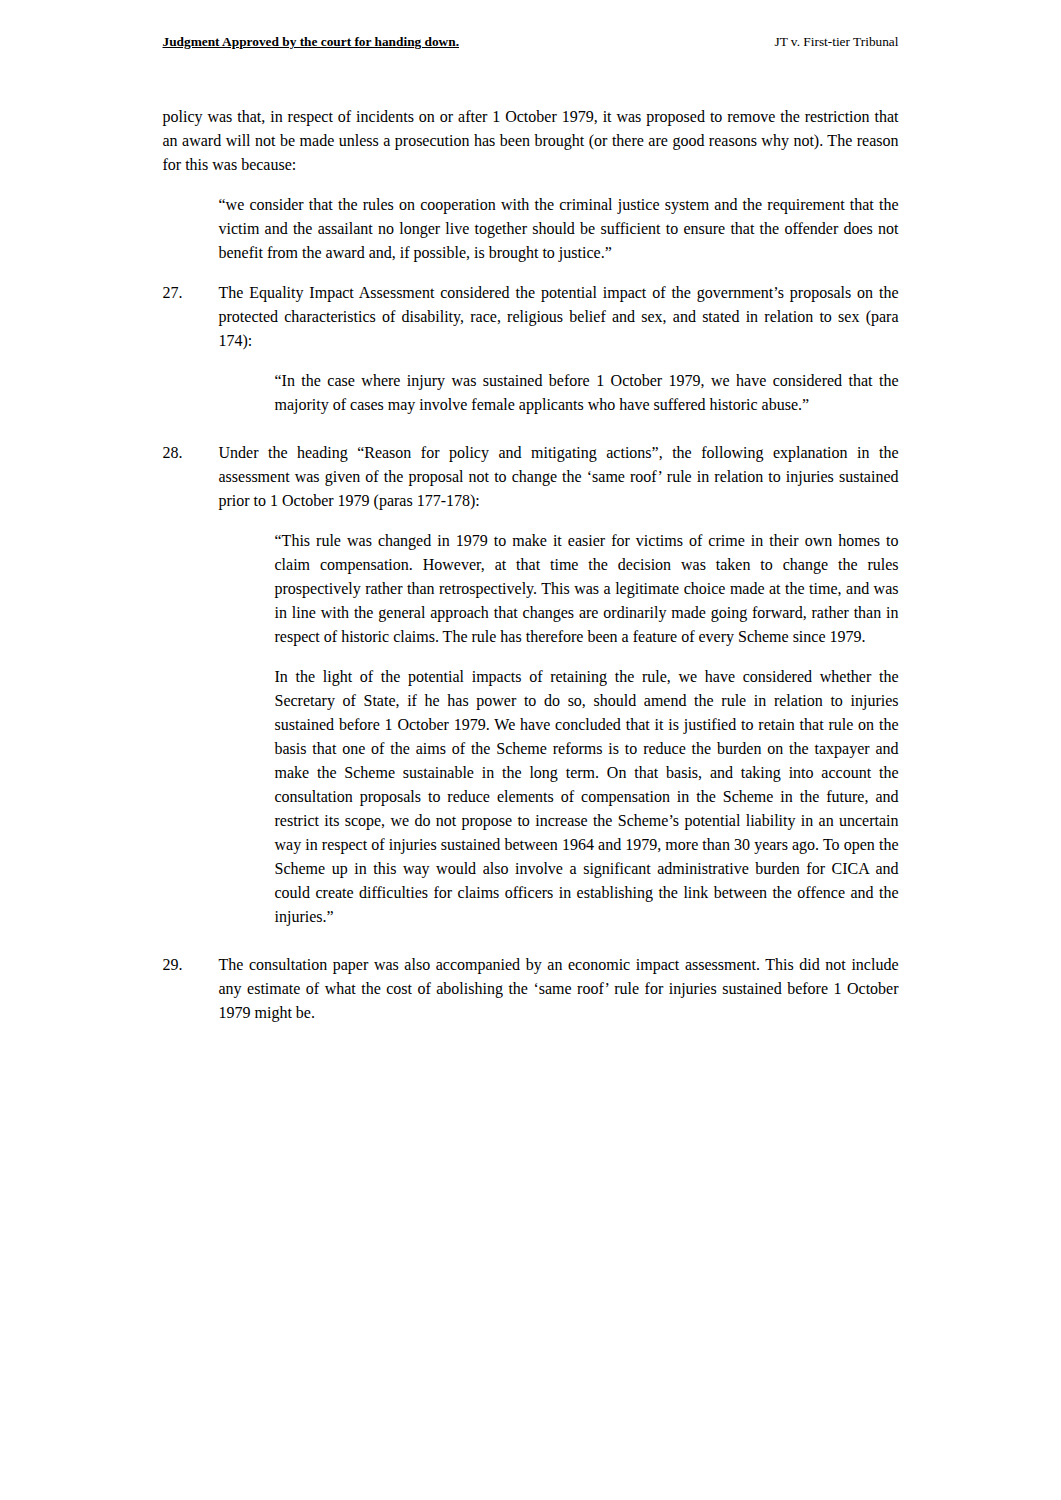Judgment Approved by the court for handing down. JT v. First-tier Tribunal
policy was that, in respect of incidents on or after 1 October 1979, it was proposed to remove the restriction that an award will not be made unless a prosecution has been brought (or there are good reasons why not). The reason for this was because:
“we consider that the rules on cooperation with the criminal justice system and the requirement that the victim and the assailant no longer live together should be sufficient to ensure that the offender does not benefit from the award and, if possible, is brought to justice.”
27. The Equality Impact Assessment considered the potential impact of the government’s proposals on the protected characteristics of disability, race, religious belief and sex, and stated in relation to sex (para 174):
“In the case where injury was sustained before 1 October 1979, we have considered that the majority of cases may involve female applicants who have suffered historic abuse.”
28. Under the heading “Reason for policy and mitigating actions”, the following explanation in the assessment was given of the proposal not to change the ‘same roof’ rule in relation to injuries sustained prior to 1 October 1979 (paras 177-178):
“This rule was changed in 1979 to make it easier for victims of crime in their own homes to claim compensation. However, at that time the decision was taken to change the rules prospectively rather than retrospectively. This was a legitimate choice made at the time, and was in line with the general approach that changes are ordinarily made going forward, rather than in respect of historic claims. The rule has therefore been a feature of every Scheme since 1979.
In the light of the potential impacts of retaining the rule, we have considered whether the Secretary of State, if he has power to do so, should amend the rule in relation to injuries sustained before 1 October 1979. We have concluded that it is justified to retain that rule on the basis that one of the aims of the Scheme reforms is to reduce the burden on the taxpayer and make the Scheme sustainable in the long term. On that basis, and taking into account the consultation proposals to reduce elements of compensation in the Scheme in the future, and restrict its scope, we do not propose to increase the Scheme’s potential liability in an uncertain way in respect of injuries sustained between 1964 and 1979, more than 30 years ago. To open the Scheme up in this way would also involve a significant administrative burden for CICA and could create difficulties for claims officers in establishing the link between the offence and the injuries.”
29. The consultation paper was also accompanied by an economic impact assessment. This did not include any estimate of what the cost of abolishing the ‘same roof’ rule for injuries sustained before 1 October 1979 might be.